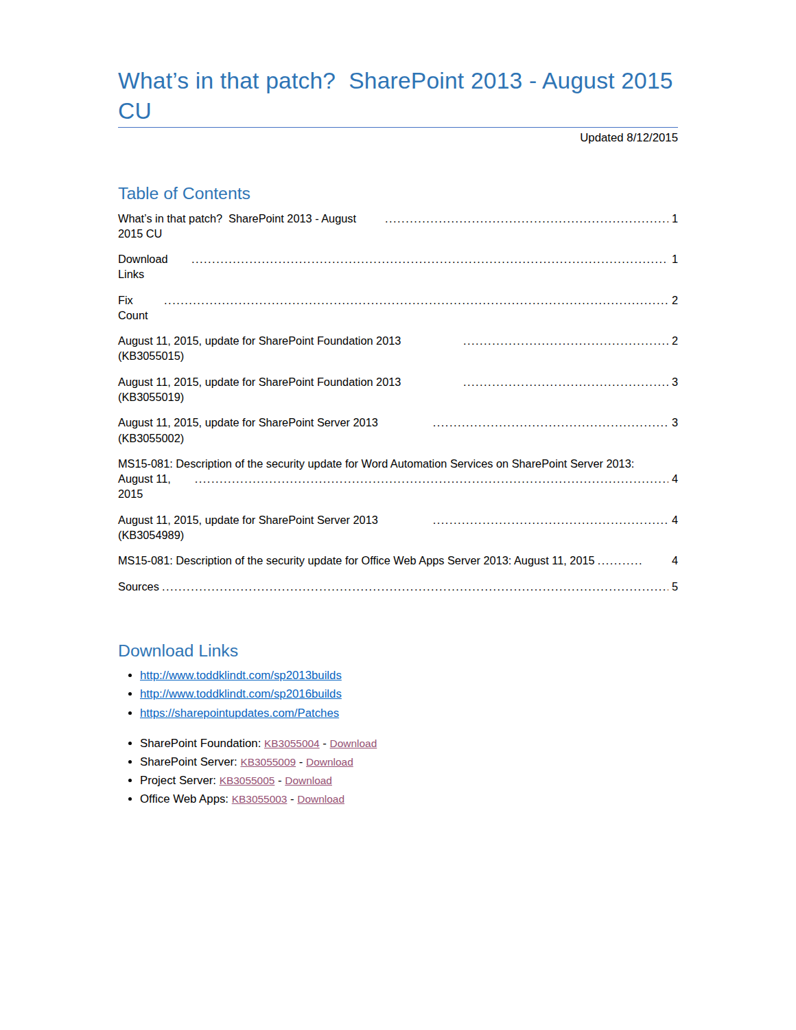What’s in that patch? SharePoint 2013 - August 2015 CU
Updated 8/12/2015
Table of Contents
What’s in that patch? SharePoint 2013 - August 2015 CU .......................................................................... 1
Download Links ................................................................................................................................. 1
Fix Count ....................................................................................................................................... 2
August 11, 2015, update for SharePoint Foundation 2013 (KB3055015) ................................................... 2
August 11, 2015, update for SharePoint Foundation 2013 (KB3055019) ................................................... 3
August 11, 2015, update for SharePoint Server 2013 (KB3055002) ............................................................ 3
MS15-081: Description of the security update for Word Automation Services on SharePoint Server 2013:
August 11, 2015 ............................................................................................................................. 4
August 11, 2015, update for SharePoint Server 2013 (KB3054989) ............................................................ 4
MS15-081: Description of the security update for Office Web Apps Server 2013: August 11, 2015 ........... 4
Sources .......................................................................................................................................... 5
Download Links
http://www.toddklindt.com/sp2013builds
http://www.toddklindt.com/sp2016builds
https://sharepointupdates.com/Patches
SharePoint Foundation: KB3055004 - Download
SharePoint Server: KB3055009 - Download
Project Server: KB3055005 - Download
Office Web Apps: KB3055003 - Download